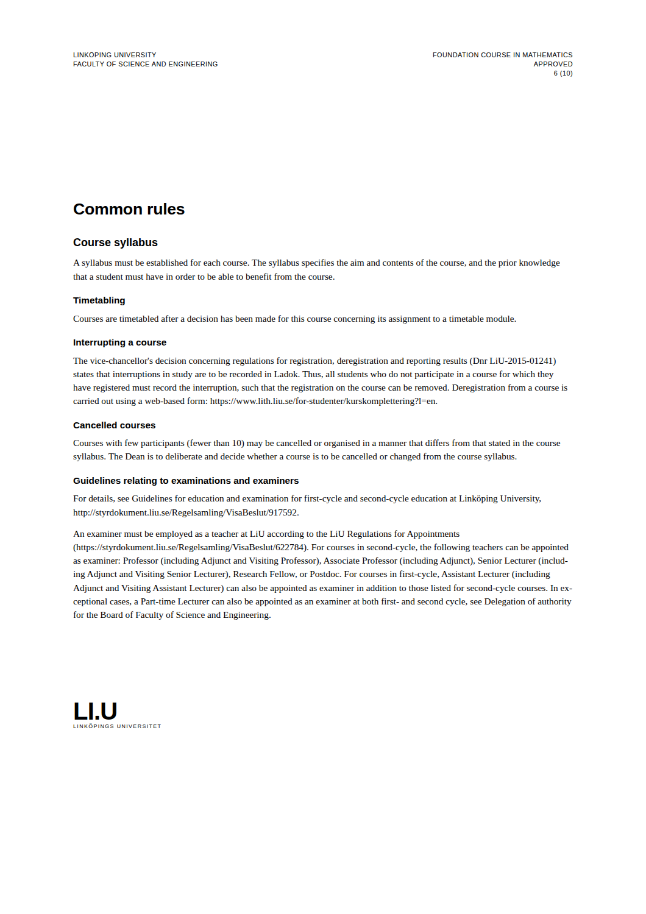Linköping University
Faculty of Science and Engineering
Foundation Course in Mathematics
Approved
6 (10)
Common rules
Course syllabus
A syllabus must be established for each course. The syllabus specifies the aim and contents of the course, and the prior knowledge that a student must have in order to be able to benefit from the course.
Timetabling
Courses are timetabled after a decision has been made for this course concerning its assignment to a timetable module.
Interrupting a course
The vice-chancellor's decision concerning regulations for registration, deregistration and reporting results (Dnr LiU-2015-01241) states that interruptions in study are to be recorded in Ladok. Thus, all students who do not participate in a course for which they have registered must record the interruption, such that the registration on the course can be removed. Deregistration from a course is carried out using a web-based form: https://www.lith.liu.se/for-studenter/kurskomplettering?l=en.
Cancelled courses
Courses with few participants (fewer than 10) may be cancelled or organised in a manner that differs from that stated in the course syllabus. The Dean is to deliberate and decide whether a course is to be cancelled or changed from the course syllabus.
Guidelines relating to examinations and examiners
For details, see Guidelines for education and examination for first-cycle and second-cycle education at Linköping University, http://styrdokument.liu.se/Regelsamling/VisaBeslut/917592.
An examiner must be employed as a teacher at LiU according to the LiU Regulations for Appointments (https://styrdokument.liu.se/Regelsamling/VisaBeslut/622784). For courses in second-cycle, the following teachers can be appointed as examiner: Professor (including Adjunct and Visiting Professor), Associate Professor (including Adjunct), Senior Lecturer (including Adjunct and Visiting Senior Lecturer), Research Fellow, or Postdoc. For courses in first-cycle, Assistant Lecturer (including Adjunct and Visiting Assistant Lecturer) can also be appointed as examiner in addition to those listed for second-cycle courses. In exceptional cases, a Part-time Lecturer can also be appointed as an examiner at both first- and second cycle, see Delegation of authority for the Board of Faculty of Science and Engineering.
LI.U
Linköpings universitet